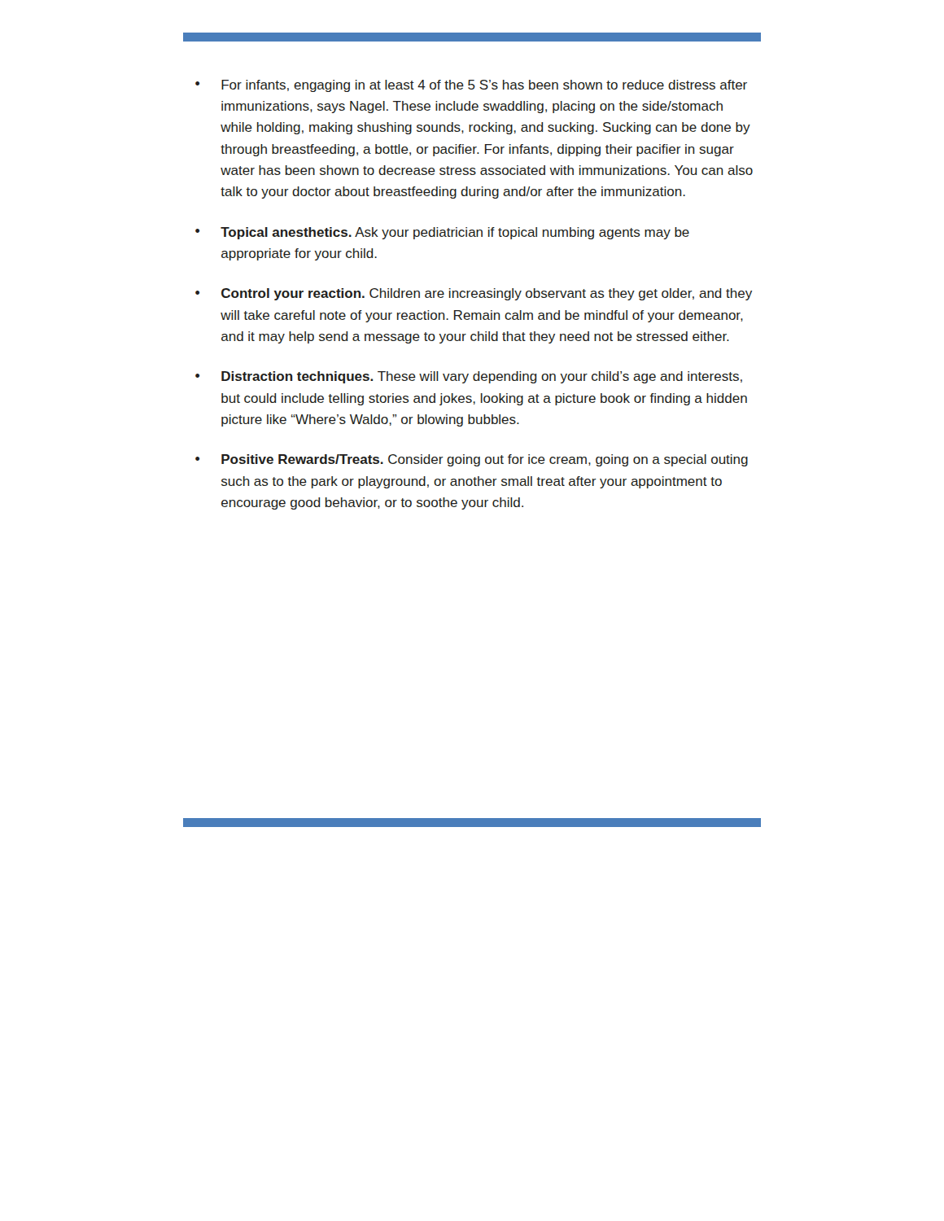For infants, engaging in at least 4 of the 5 S’s has been shown to reduce distress after immunizations, says Nagel. These include swaddling, placing on the side/stomach while holding, making shushing sounds, rocking, and sucking. Sucking can be done by through breastfeeding, a bottle, or pacifier. For infants, dipping their pacifier in sugar water has been shown to decrease stress associated with immunizations. You can also talk to your doctor about breastfeeding during and/or after the immunization.
Topical anesthetics. Ask your pediatrician if topical numbing agents may be appropriate for your child.
Control your reaction. Children are increasingly observant as they get older, and they will take careful note of your reaction. Remain calm and be mindful of your demeanor, and it may help send a message to your child that they need not be stressed either.
Distraction techniques. These will vary depending on your child’s age and interests, but could include telling stories and jokes, looking at a picture book or finding a hidden picture like “Where’s Waldo,” or blowing bubbles.
Positive Rewards/Treats. Consider going out for ice cream, going on a special outing such as to the park or playground, or another small treat after your appointment to encourage good behavior, or to soothe your child.